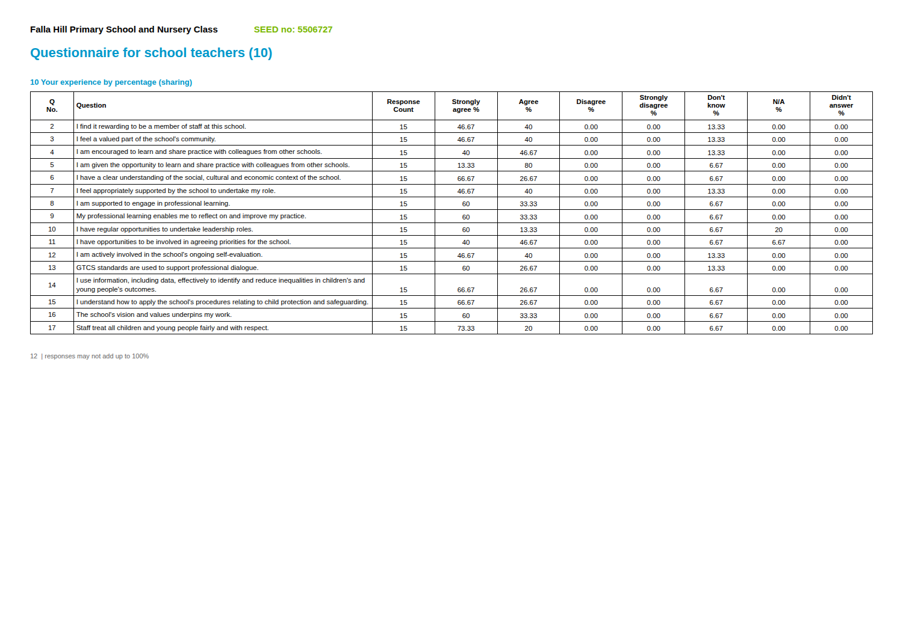Falla Hill Primary School and Nursery Class SEED no: 5506727
Questionnaire for school teachers (10)
10 Your experience by percentage (sharing)
| Q No. | Question | Response Count | Strongly agree % | Agree % | Disagree % | Strongly disagree % | Don't know % | N/A % | Didn't answer % |
| --- | --- | --- | --- | --- | --- | --- | --- | --- | --- |
| 2 | I find it rewarding to be a member of staff at this school. | 15 | 46.67 | 40 | 0.00 | 0.00 | 13.33 | 0.00 | 0.00 |
| 3 | I feel a valued part of the school's community. | 15 | 46.67 | 40 | 0.00 | 0.00 | 13.33 | 0.00 | 0.00 |
| 4 | I am encouraged to learn and share practice with colleagues from other schools. | 15 | 40 | 46.67 | 0.00 | 0.00 | 13.33 | 0.00 | 0.00 |
| 5 | I am given the opportunity to learn and share practice with colleagues from other schools. | 15 | 13.33 | 80 | 0.00 | 0.00 | 6.67 | 0.00 | 0.00 |
| 6 | I have a clear understanding of the social, cultural and economic context of the school. | 15 | 66.67 | 26.67 | 0.00 | 0.00 | 6.67 | 0.00 | 0.00 |
| 7 | I feel appropriately supported by the school to undertake my role. | 15 | 46.67 | 40 | 0.00 | 0.00 | 13.33 | 0.00 | 0.00 |
| 8 | I am supported to engage in professional learning. | 15 | 60 | 33.33 | 0.00 | 0.00 | 6.67 | 0.00 | 0.00 |
| 9 | My professional learning enables me to reflect on and improve my practice. | 15 | 60 | 33.33 | 0.00 | 0.00 | 6.67 | 0.00 | 0.00 |
| 10 | I have regular opportunities to undertake leadership roles. | 15 | 60 | 13.33 | 0.00 | 0.00 | 6.67 | 20 | 0.00 |
| 11 | I have opportunities to be involved in agreeing priorities for the school. | 15 | 40 | 46.67 | 0.00 | 0.00 | 6.67 | 6.67 | 0.00 |
| 12 | I am actively involved in the school's ongoing self-evaluation. | 15 | 46.67 | 40 | 0.00 | 0.00 | 13.33 | 0.00 | 0.00 |
| 13 | GTCS standards are used to support professional dialogue. | 15 | 60 | 26.67 | 0.00 | 0.00 | 13.33 | 0.00 | 0.00 |
| 14 | I use information, including data, effectively to identify and reduce inequalities in children's and young people's outcomes. | 15 | 66.67 | 26.67 | 0.00 | 0.00 | 6.67 | 0.00 | 0.00 |
| 15 | I understand how to apply the school's procedures relating to child protection and safeguarding. | 15 | 66.67 | 26.67 | 0.00 | 0.00 | 6.67 | 0.00 | 0.00 |
| 16 | The school's vision and values underpins my work. | 15 | 60 | 33.33 | 0.00 | 0.00 | 6.67 | 0.00 | 0.00 |
| 17 | Staff treat all children and young people fairly and with respect. | 15 | 73.33 | 20 | 0.00 | 0.00 | 6.67 | 0.00 | 0.00 |
12 | responses may not add up to 100%